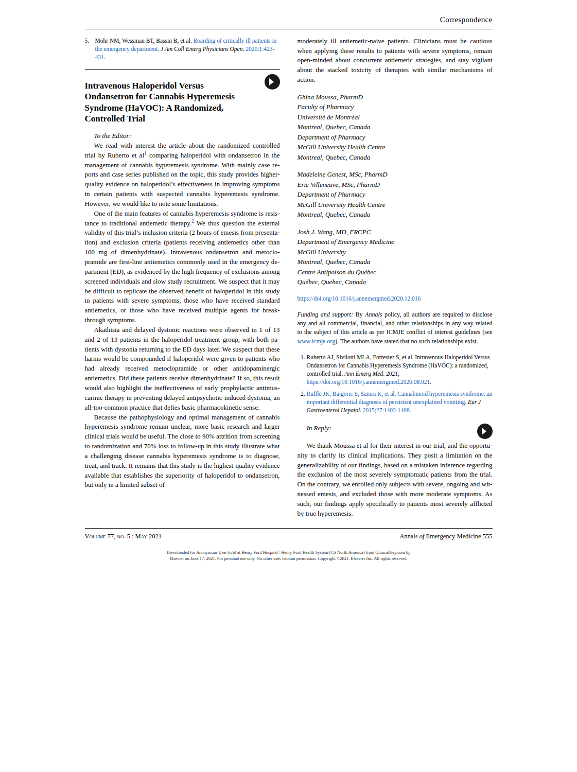Correspondence
Mohr NM, Wessman BT, Bassin B, et al. Boarding of critically ill patients in the emergency department. J Am Coll Emerg Physicians Open. 2020;1:423-431.
Intravenous Haloperidol Versus
Ondansetron for Cannabis Hyperemesis
Syndrome (HaVOC): A Randomized,
Controlled Trial
To the Editor:
We read with interest the article about the randomized controlled trial by Ruberto et al1 comparing haloperidol with ondansetron in the management of cannabis hyperemesis syndrome. With mainly case reports and case series published on the topic, this study provides higher-quality evidence on haloperidol’s effectiveness in improving symptoms in certain patients with suspected cannabis hyperemesis syndrome. However, we would like to note some limitations.
One of the main features of cannabis hyperemesis syndrome is resistance to traditional antiemetic therapy.2 We thus question the external validity of this trial’s inclusion criteria (2 hours of emesis from presentation) and exclusion criteria (patients receiving antiemetics other than 100 mg of dimenhydrinate). Intravenous ondansetron and metoclopramide are first-line antiemetics commonly used in the emergency department (ED), as evidenced by the high frequency of exclusions among screened individuals and slow study recruitment. We suspect that it may be difficult to replicate the observed benefit of haloperidol in this study in patients with severe symptoms, those who have received standard antiemetics, or those who have received multiple agents for breakthrough symptoms.
Akathisia and delayed dystonic reactions were observed in 1 of 13 and 2 of 13 patients in the haloperidol treatment group, with both patients with dystonia returning to the ED days later. We suspect that these harms would be compounded if haloperidol were given to patients who had already received metoclopramide or other antidopaminergic antiemetics. Did these patients receive dimenhydrinate? If so, this result would also highlight the ineffectiveness of early prophylactic antimuscarinic therapy in preventing delayed antipsychotic-induced dystonia, an all-too-common practice that defies basic pharmacokinetic sense.
Because the pathophysiology and optimal management of cannabis hyperemesis syndrome remain unclear, more basic research and larger clinical trials would be useful. The close to 90% attrition from screening to randomization and 70% loss to follow-up in this study illustrate what a challenging disease cannabis hyperemesis syndrome is to diagnose, treat, and track. It remains that this study is the highest-quality evidence available that establishes the superiority of haloperidol to ondansetron, but only in a limited subset of
moderately ill antiemetic-naive patients. Clinicians must be cautious when applying these results to patients with severe symptoms, remain open-minded about concurrent antiemetic strategies, and stay vigilant about the stacked toxicity of therapies with similar mechanisms of action.
Ghina Moussa, PharmD
Faculty of Pharmacy
Université de Montréal
Montreal, Quebec, Canada
Department of Pharmacy
McGill University Health Centre
Montreal, Quebec, Canada
Madeleine Genest, MSc, PharmD
Eric Villeneuve, MSc, PharmD
Department of Pharmacy
McGill University Health Centre
Montreal, Quebec, Canada
Josh J. Wang, MD, FRCPC
Department of Emergency Medicine
McGill University
Montreal, Quebec, Canada
Centre Antipoison du Québec
Québec, Quebec, Canada
https://doi.org/10.1016/j.annemergmed.2020.12.016
Funding and support: By Annals policy, all authors are required to disclose any and all commercial, financial, and other relationships in any way related to the subject of this article as per ICMJE conflict of interest guidelines (see www.icmje.org). The authors have stated that no such relationships exist.
Ruberto AJ, Sivilotti MLA, Forrester S, et al. Intravenous Haloperidol Versus Ondansetron for Cannabis Hyperemesis Syndrome (HaVOC): a randomized, controlled trial. Ann Emerg Med. 2021; https://doi.org/10.1016/j.annemergmed.2020.08.021.
Ruffle JK, Bajgoric S, Samra K, et al. Cannabinoid hyperemesis syndrome: an important differential diagnosis of persistent unexplained vomiting. Eur J Gastroenterol Hepatol. 2015;27:1403-1408.
In Reply:
We thank Moussa et al for their interest in our trial, and the opportunity to clarify its clinical implications. They posit a limitation on the generalizability of our findings, based on a mistaken inference regarding the exclusion of the most severely symptomatic patients from the trial. On the contrary, we enrolled only subjects with severe, ongoing and witnessed emesis, and excluded those with more moderate symptoms. As such, our findings apply specifically to patients most severely afflicted by true hyperemesis.
Volume 77, no. 5 : May 2021
Annals of Emergency Medicine 555
Downloaded for Anonymous User (n/a) at Henry Ford Hospital / Henry Ford Health System (CS North America) from ClinicalKey.com by
Elsevier on June 17, 2021. For personal use only. No other uses without permission. Copyright ©2021. Elsevier Inc. All rights reserved.